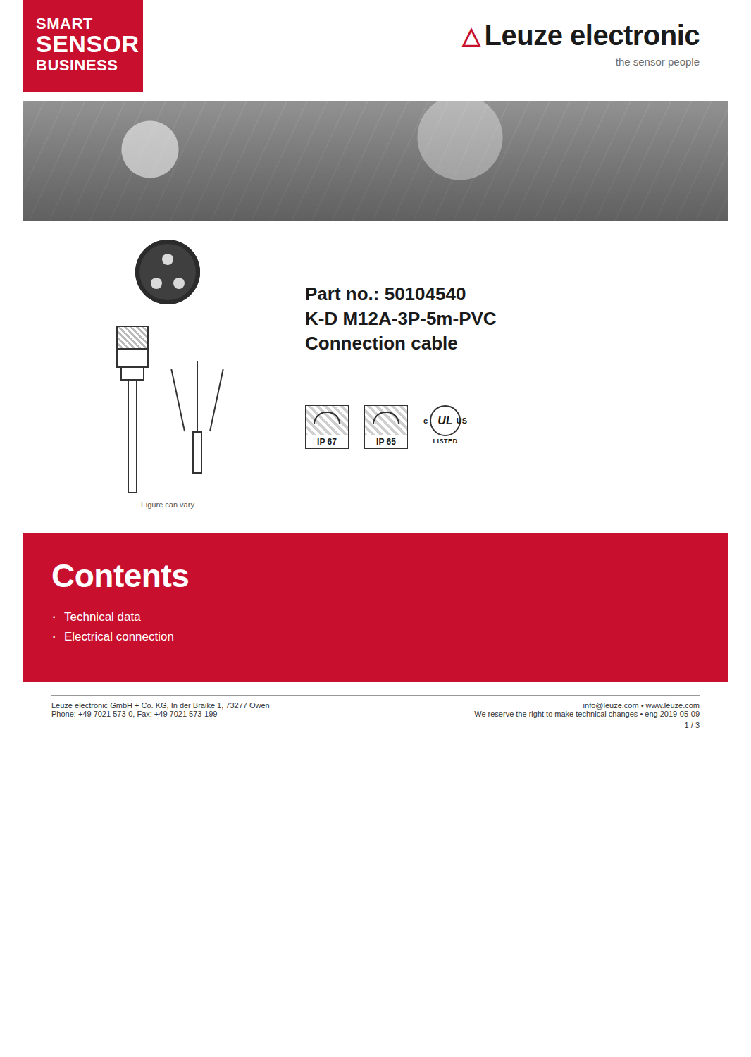SMART
SENSOR
BUSINESS
△Leuze electronic
the sensor people
Figure can vary
Part no.: 50104540
K-D M12A-3P-5m-PVC
Connection cable
IP 67
IP 65
c
US
LISTED
Contents
Technical data
Electrical connection
Leuze electronic GmbH + Co. KG, In der Braike 1, 73277 Owen
Phone: +49 7021 573-0, Fax: +49 7021 573-199
info@leuze.com • www.leuze.com
We reserve the right to make technical changes • eng 2019-05-09
1 / 3